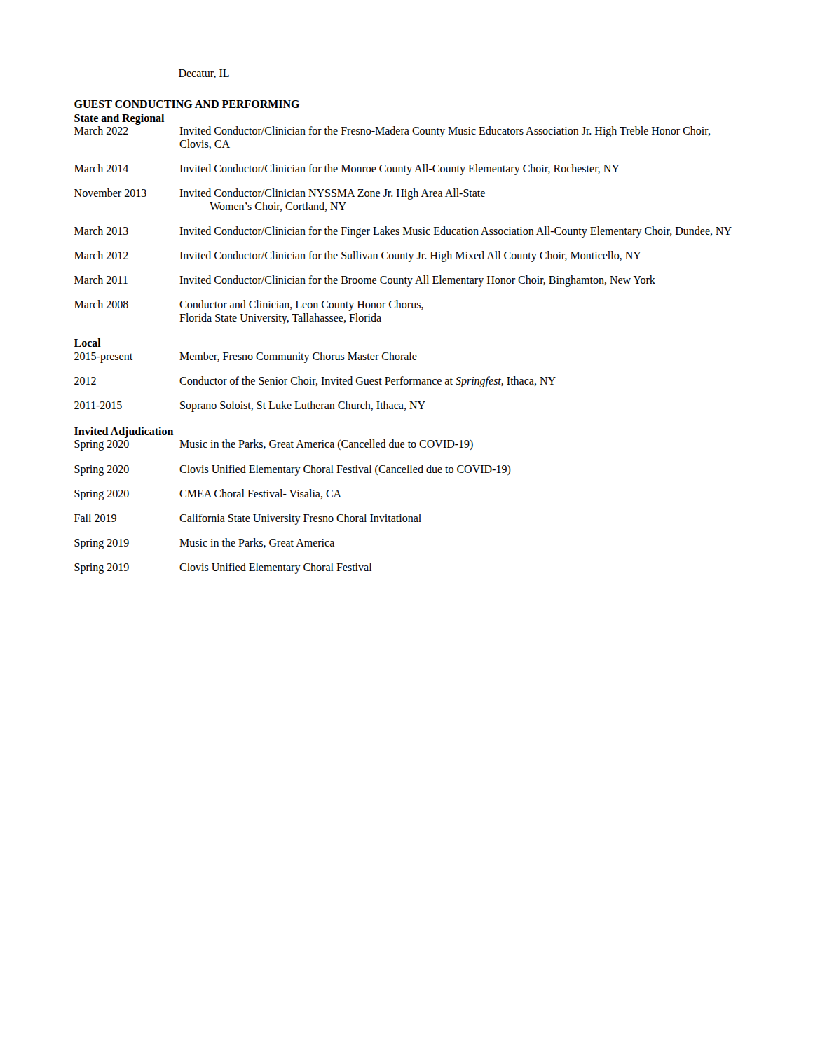Decatur, IL
Guest Conducting and Performing
State and Regional
| March 2022 | Invited Conductor/Clinician for the Fresno-Madera County Music Educators Association Jr. High Treble Honor Choir, Clovis, CA |
| March 2014 | Invited Conductor/Clinician for the Monroe County All-County Elementary Choir, Rochester, NY |
| November 2013 | Invited Conductor/Clinician NYSSMA Zone Jr. High Area All-State Women’s Choir, Cortland, NY |
| March 2013 | Invited Conductor/Clinician for the Finger Lakes Music Education Association All-County Elementary Choir, Dundee, NY |
| March 2012 | Invited Conductor/Clinician for the Sullivan County Jr. High Mixed All County Choir, Monticello, NY |
| March 2011 | Invited Conductor/Clinician for the Broome County All Elementary Honor Choir, Binghamton, New York |
| March 2008 | Conductor and Clinician, Leon County Honor Chorus, Florida State University, Tallahassee, Florida |
Local
| 2015-present | Member, Fresno Community Chorus Master Chorale |
| 2012 | Conductor of the Senior Choir, Invited Guest Performance at Springfest , Ithaca, NY |
| 2011-2015 | Soprano Soloist, St Luke Lutheran Church, Ithaca, NY |
Invited Adjudication
| Spring 2020 | Music in the Parks, Great America (Cancelled due to COVID-19) |
| Spring 2020 | Clovis Unified Elementary Choral Festival (Cancelled due to COVID-19) |
| Spring 2020 | CMEA Choral Festival- Visalia, CA |
| Fall 2019 | California State University Fresno Choral Invitational |
| Spring 2019 | Music in the Parks, Great America |
| Spring 2019 | Clovis Unified Elementary Choral Festival |